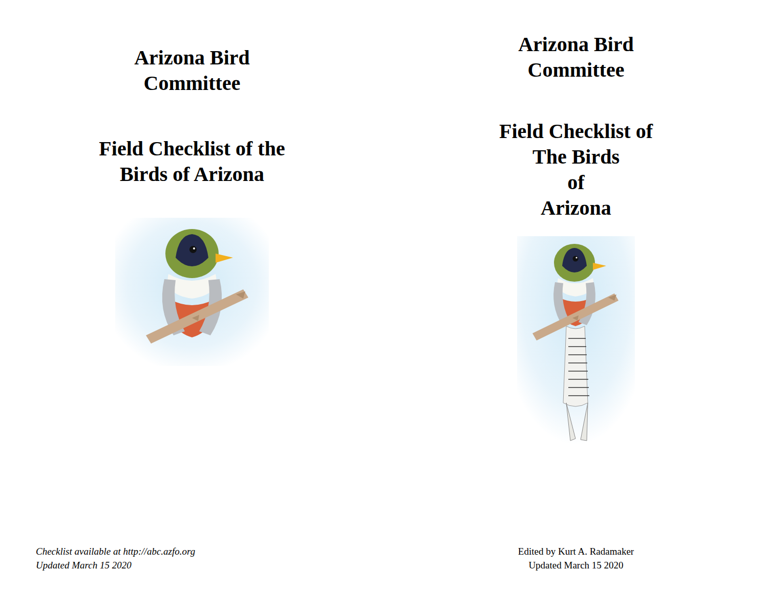Arizona Bird
Committee
Field Checklist of the
Birds of Arizona
Checklist available at http://abc.azfo.org
Updated March 15 2020
Arizona Bird
Committee
Field Checklist of
The Birds
of
Arizona
Edited by Kurt A. Radamaker
Updated March 15 2020